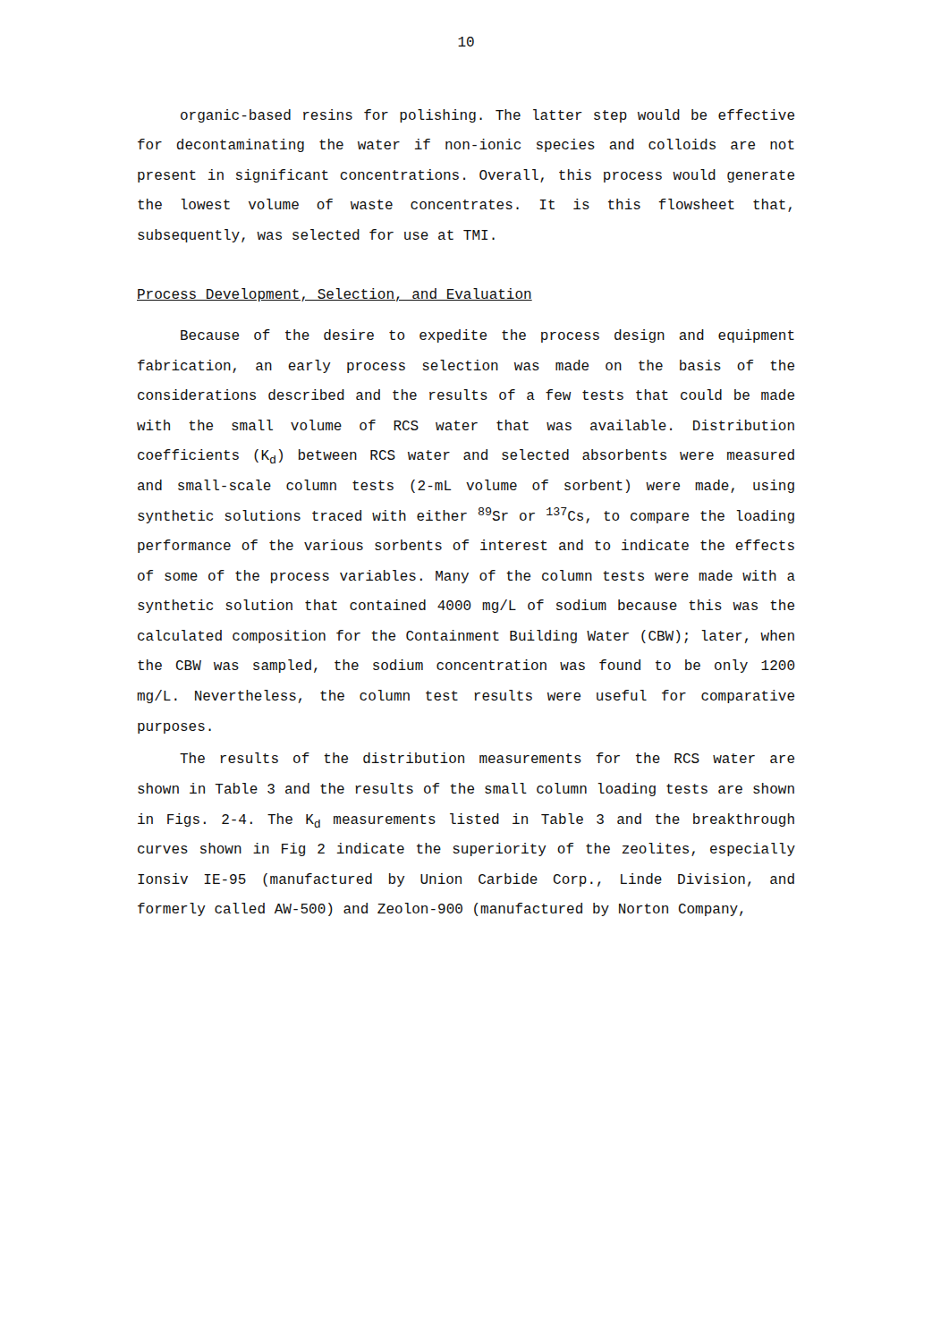10
organic-based resins for polishing. The latter step would be effective for decontaminating the water if non-ionic species and colloids are not present in significant concentrations. Overall, this process would generate the lowest volume of waste concentrates. It is this flowsheet that, subsequently, was selected for use at TMI.
Process Development, Selection, and Evaluation
Because of the desire to expedite the process design and equipment fabrication, an early process selection was made on the basis of the considerations described and the results of a few tests that could be made with the small volume of RCS water that was available. Distribution coefficients (Kd) between RCS water and selected absorbents were measured and small-scale column tests (2-mL volume of sorbent) were made, using synthetic solutions traced with either 89Sr or 137Cs, to compare the loading performance of the various sorbents of interest and to indicate the effects of some of the process variables. Many of the column tests were made with a synthetic solution that contained 4000 mg/L of sodium because this was the calculated composition for the Containment Building Water (CBW); later, when the CBW was sampled, the sodium concentration was found to be only 1200 mg/L. Nevertheless, the column test results were useful for comparative purposes.
The results of the distribution measurements for the RCS water are shown in Table 3 and the results of the small column loading tests are shown in Figs. 2-4. The Kd measurements listed in Table 3 and the breakthrough curves shown in Fig 2 indicate the superiority of the zeolites, especially Ionsiv IE-95 (manufactured by Union Carbide Corp., Linde Division, and formerly called AW-500) and Zeolon-900 (manufactured by Norton Company,